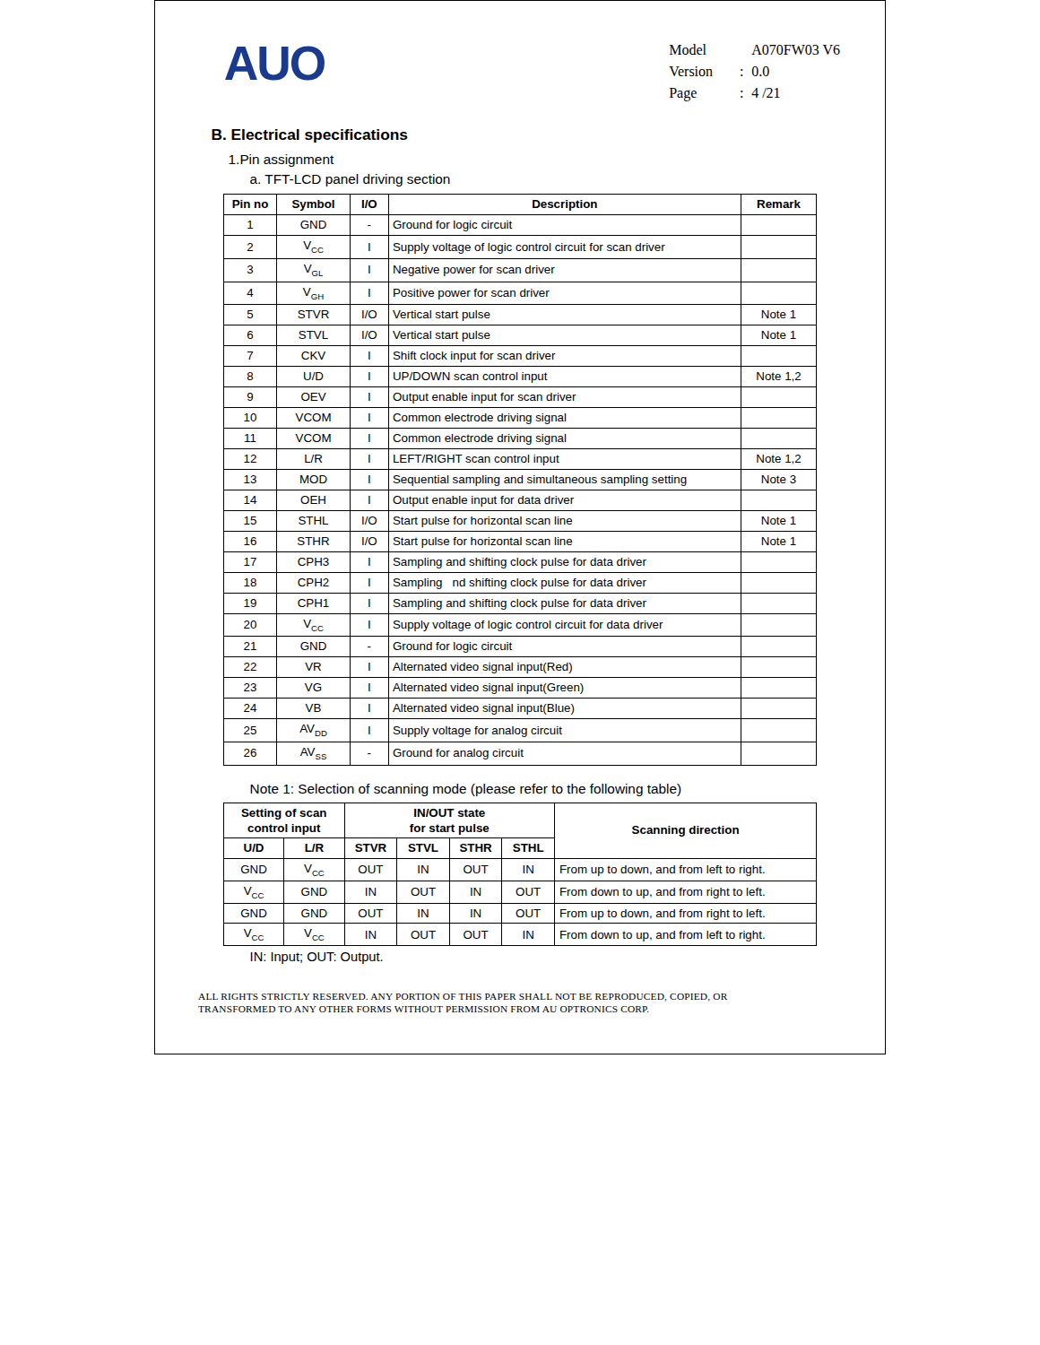AUO
| Model | | A070FW03 V6 |
| Version | : | 0.0 |
| Page | : | 4 /21 |
B. Electrical specifications
1.Pin assignment
a. TFT-LCD panel driving section
| Pin no | Symbol | I/O | Description | Remark |
| --- | --- | --- | --- | --- |
| 1 | GND | - | Ground for logic circuit | |
| 2 | V CC | I | Supply voltage of logic control circuit for scan driver | |
| 3 | V GL | I | Negative power for scan driver | |
| 4 | V GH | I | Positive power for scan driver | |
| 5 | STVR | I/O | Vertical start pulse | Note 1 |
| 6 | STVL | I/O | Vertical start pulse | Note 1 |
| 7 | CKV | I | Shift clock input for scan driver | |
| 8 | U/D | I | UP/DOWN scan control input | Note 1,2 |
| 9 | OEV | I | Output enable input for scan driver | |
| 10 | VCOM | I | Common electrode driving signal | |
| 11 | VCOM | I | Common electrode driving signal | |
| 12 | L/R | I | LEFT/RIGHT scan control input | Note 1,2 |
| 13 | MOD | I | Sequential sampling and simultaneous sampling setting | Note 3 |
| 14 | OEH | I | Output enable input for data driver | |
| 15 | STHL | I/O | Start pulse for horizontal scan line | Note 1 |
| 16 | STHR | I/O | Start pulse for horizontal scan line | Note 1 |
| 17 | CPH3 | I | Sampling and shifting clock pulse for data driver | |
| 18 | CPH2 | I | Sampling nd shifting clock pulse for data driver | |
| 19 | CPH1 | I | Sampling and shifting clock pulse for data driver | |
| 20 | V CC | I | Supply voltage of logic control circuit for data driver | |
| 21 | GND | - | Ground for logic circuit | |
| 22 | VR | I | Alternated video signal input(Red) | |
| 23 | VG | I | Alternated video signal input(Green) | |
| 24 | VB | I | Alternated video signal input(Blue) | |
| 25 | AV DD | I | Supply voltage for analog circuit | |
| 26 | AV SS | - | Ground for analog circuit | |
Note 1: Selection of scanning mode (please refer to the following table)
| Setting of scan control input | IN/OUT state for start pulse | Scanning direction |
| --- | --- | --- |
| U/D | L/R | STVR | STVL | STHR | STHL |
| GND | V CC | OUT | IN | OUT | IN | From up to down, and from left to right. |
| V CC | GND | IN | OUT | IN | OUT | From down to up, and from right to left. |
| GND | GND | OUT | IN | IN | OUT | From up to down, and from right to left. |
| V CC | V CC | IN | OUT | OUT | IN | From down to up, and from left to right. |
IN: Input; OUT: Output.
ALL RIGHTS STRICTLY RESERVED. ANY PORTION OF THIS PAPER SHALL NOT BE REPRODUCED, COPIED, OR
TRANSFORMED TO ANY OTHER FORMS WITHOUT PERMISSION FROM AU OPTRONICS CORP.